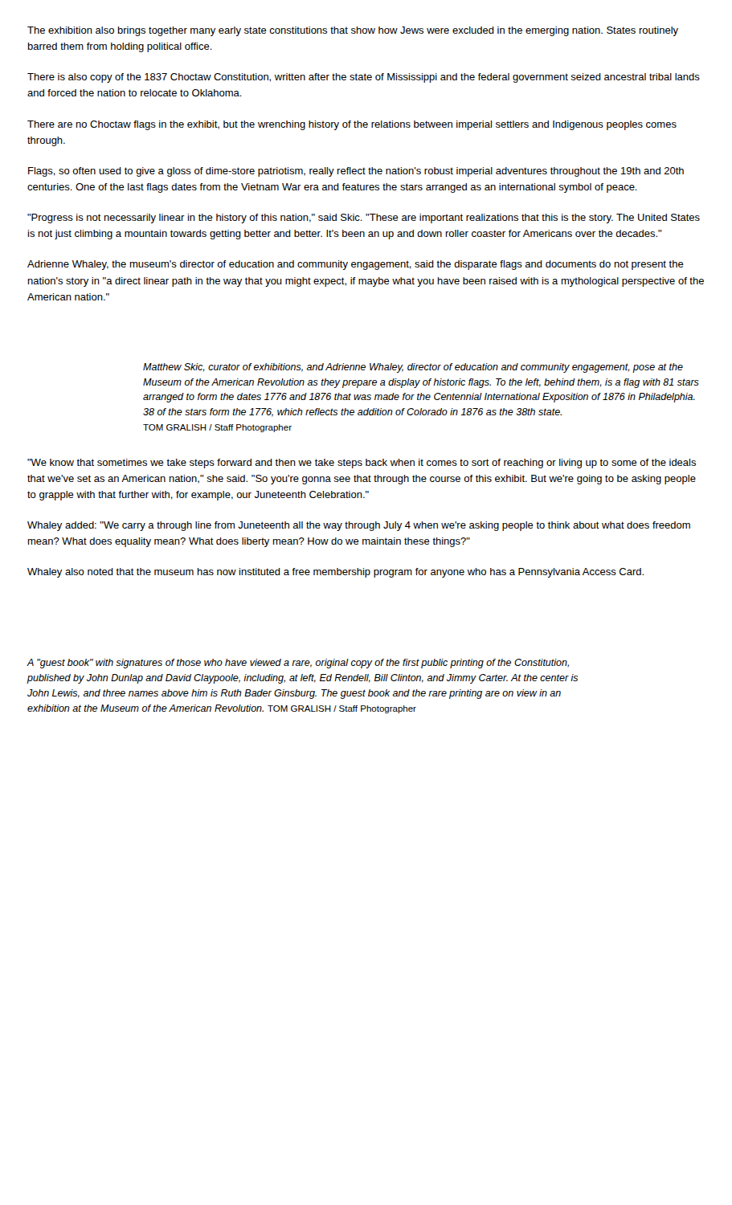The exhibition also brings together many early state constitutions that show how Jews were excluded in the emerging nation. States routinely barred them from holding political office.
There is also copy of the 1837 Choctaw Constitution, written after the state of Mississippi and the federal government seized ancestral tribal lands and forced the nation to relocate to Oklahoma.
There are no Choctaw flags in the exhibit, but the wrenching history of the relations between imperial settlers and Indigenous peoples comes through.
Flags, so often used to give a gloss of dime-store patriotism, really reflect the nation's robust imperial adventures throughout the 19th and 20th centuries. One of the last flags dates from the Vietnam War era and features the stars arranged as an international symbol of peace.
"Progress is not necessarily linear in the history of this nation," said Skic. "These are important realizations that this is the story. The United States is not just climbing a mountain towards getting better and better. It's been an up and down roller coaster for Americans over the decades."
Adrienne Whaley, the museum's director of education and community engagement, said the disparate flags and documents do not present the nation's story in "a direct linear path in the way that you might expect, if maybe what you have been raised with is a mythological perspective of the American nation."
Matthew Skic, curator of exhibitions, and Adrienne Whaley, director of education and community engagement, pose at the Museum of the American Revolution as they prepare a display of historic flags. To the left, behind them, is a flag with 81 stars arranged to form the dates 1776 and 1876 that was made for the Centennial International Exposition of 1876 in Philadelphia. 38 of the stars form the 1776, which reflects the addition of Colorado in 1876 as the 38th state. TOM GRALISH / Staff Photographer
"We know that sometimes we take steps forward and then we take steps back when it comes to sort of reaching or living up to some of the ideals that we've set as an American nation," she said. "So you're gonna see that through the course of this exhibit. But we're going to be asking people to grapple with that further with, for example, our Juneteenth Celebration."
Whaley added: "We carry a through line from Juneteenth all the way through July 4 when we're asking people to think about what does freedom mean? What does equality mean? What does liberty mean? How do we maintain these things?"
Whaley also noted that the museum has now instituted a free membership program for anyone who has a Pennsylvania Access Card.
A "guest book" with signatures of those who have viewed a rare, original copy of the first public printing of the Constitution, published by John Dunlap and David Claypoole, including, at left, Ed Rendell, Bill Clinton, and Jimmy Carter. At the center is John Lewis, and three names above him is Ruth Bader Ginsburg. The guest book and the rare printing are on view in an exhibition at the Museum of the American Revolution. TOM GRALISH / Staff Photographer